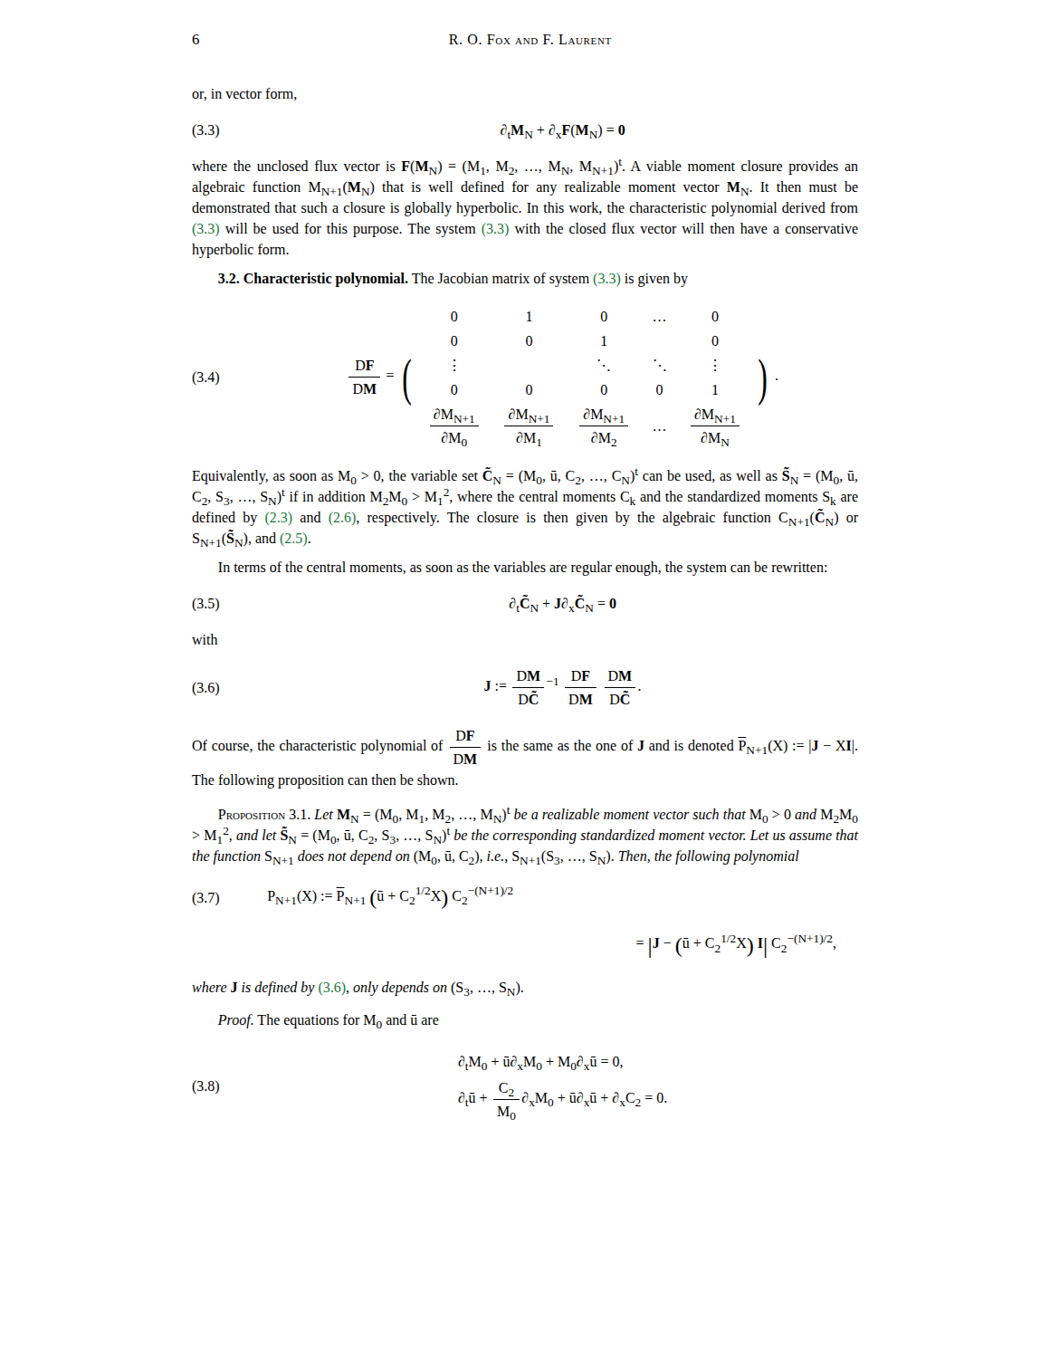6 R. O. Fox and F. Laurent
or, in vector form,
(3.3) ∂tMN + ∂xF(MN) = 0
where the unclosed flux vector is F(MN) = (M1, M2, …, MN, MN+1)t. A viable moment closure provides an algebraic function MN+1(MN) that is well defined for any realizable moment vector MN. It then must be demonstrated that such a closure is globally hyperbolic. In this work, the characteristic polynomial derived from (3.3) will be used for this purpose. The system (3.3) with the closed flux vector will then have a conservative hyperbolic form.
3.2. Characteristic polynomial. The Jacobian matrix of system (3.3) is given by
(3.4) DF DM = (
| 0 | 1 | 0 | … | 0 |
| 0 | 0 | 1 | | 0 |
| ⋮ | | ⋱ | ⋱ | ⋮ |
| 0 | 0 | 0 | 0 | 1 |
| ∂M N+1 ∂M 0 | ∂M N+1 ∂M 1 | ∂M N+1 ∂M 2 | … | ∂M N+1 ∂M N |
) .
Equivalently, as soon as M0 > 0, the variable set C̃N = (M0, ū, C2, …, CN)t can be used, as well as S̃N = (M0, ū, C2, S3, …, SN)t if in addition M2M0 > M12, where the central moments Ck and the standardized moments Sk are defined by (2.3) and (2.6), respectively. The closure is then given by the algebraic function CN+1(C̃N) or SN+1(S̃N), and (2.5).
In terms of the central moments, as soon as the variables are regular enough, the system can be rewritten:
(3.5) ∂tC̃N + J∂xC̃N = 0
with
(3.6) J := DM DC̃−1 DF DM DM DC̃.
Of course, the characteristic polynomial of DF DM is the same as the one of J and is denoted PN+1(X) := |J − XI|. The following proposition can then be shown.
Proposition 3.1. Let MN = (M0, M1, M2, …, MN)t be a realizable moment vector such that M0 > 0 and M2M0 > M12, and let S̃N = (M0, ū, C2, S3, …, SN)t be the corresponding standardized moment vector. Let us assume that the function SN+1 does not depend on (M0, ū, C2), i.e., SN+1(S3, …, SN). Then, the following polynomial
(3.7) PN+1(X) := PN+1 (ū + C21/2X) C2−(N+1)/2
= |J − (ū + C21/2X) I| C2−(N+1)/2,
where J is defined by (3.6), only depends on (S3, …, SN).
Proof. The equations for M0 and ū are
(3.8)
∂tM0 + ū∂xM0 + M0∂xū = 0,
∂tū + C2 M0∂xM0 + ū∂xū + ∂xC2 = 0.